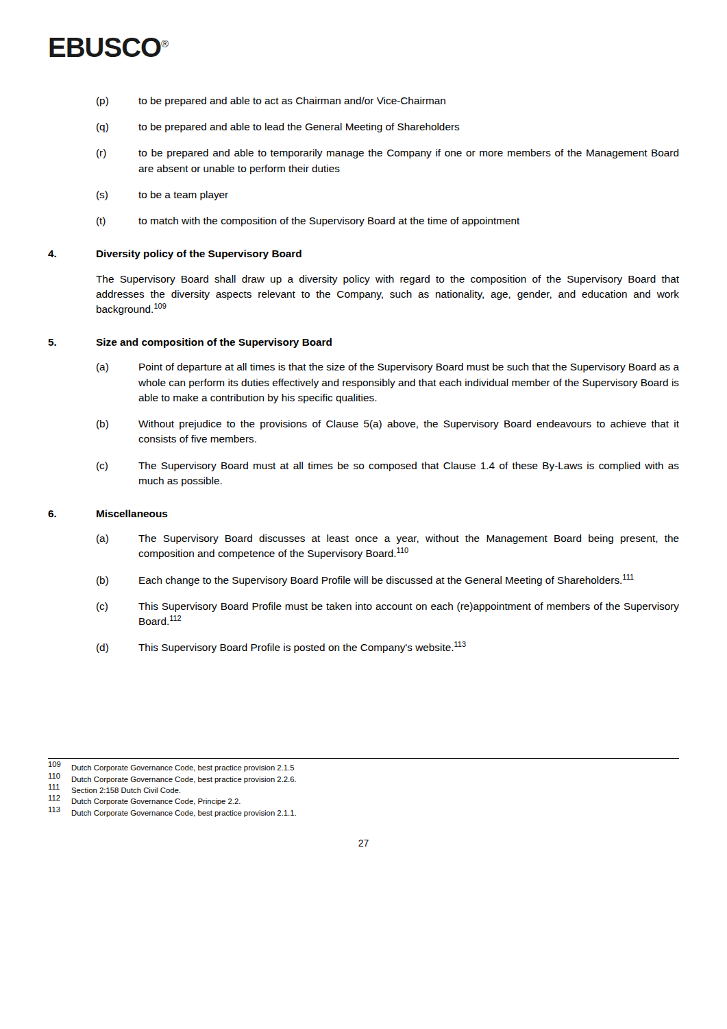EBUSCO®
(p)
to be prepared and able to act as Chairman and/or Vice-Chairman
(q)
to be prepared and able to lead the General Meeting of Shareholders
(r)
to be prepared and able to temporarily manage the Company if one or more members of the Management Board are absent or unable to perform their duties
(s)
to be a team player
(t)
to match with the composition of the Supervisory Board at the time of appointment
4.
Diversity policy of the Supervisory Board
The Supervisory Board shall draw up a diversity policy with regard to the composition of the Supervisory Board that addresses the diversity aspects relevant to the Company, such as nationality, age, gender, and education and work background.109
5.
Size and composition of the Supervisory Board
(a)
Point of departure at all times is that the size of the Supervisory Board must be such that the Supervisory Board as a whole can perform its duties effectively and responsibly and that each individual member of the Supervisory Board is able to make a contribution by his specific qualities.
(b)
Without prejudice to the provisions of Clause 5(a) above, the Supervisory Board endeavours to achieve that it consists of five members.
(c)
The Supervisory Board must at all times be so composed that Clause 1.4 of these By-Laws is complied with as much as possible.
6.
Miscellaneous
(a)
The Supervisory Board discusses at least once a year, without the Management Board being present, the composition and competence of the Supervisory Board.110
(b)
Each change to the Supervisory Board Profile will be discussed at the General Meeting of Shareholders.111
(c)
This Supervisory Board Profile must be taken into account on each (re)appointment of members of the Supervisory Board.112
(d)
This Supervisory Board Profile is posted on the Company's website.113
109
Dutch Corporate Governance Code, best practice provision 2.1.5
110
Dutch Corporate Governance Code, best practice provision 2.2.6.
111
Section 2:158 Dutch Civil Code.
112
Dutch Corporate Governance Code, Principe 2.2.
113
Dutch Corporate Governance Code, best practice provision 2.1.1.
27